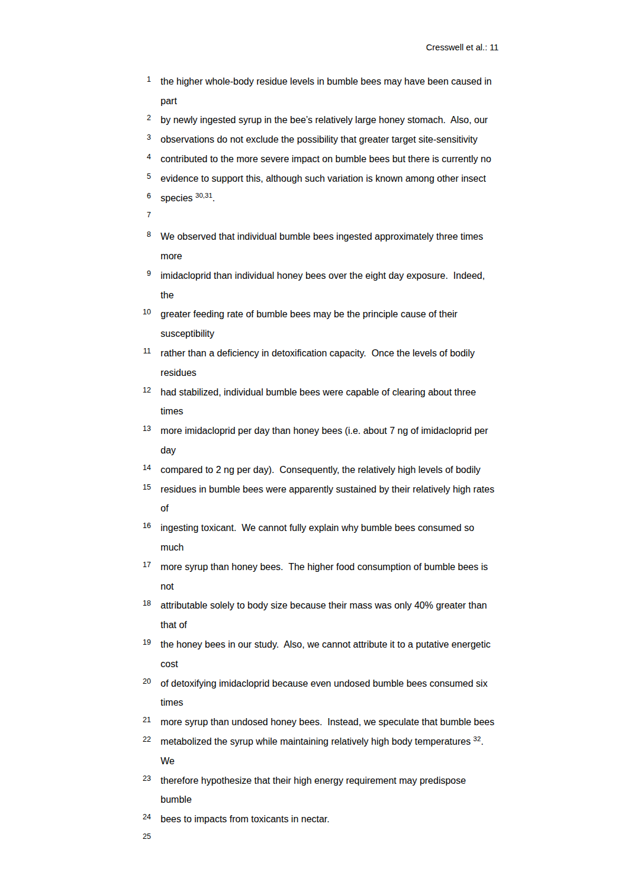Cresswell et al.: 11
the higher whole-body residue levels in bumble bees may have been caused in part
by newly ingested syrup in the bee’s relatively large honey stomach. Also, our
observations do not exclude the possibility that greater target site-sensitivity
contributed to the more severe impact on bumble bees but there is currently no
evidence to support this, although such variation is known among other insect
species 30,31.
We observed that individual bumble bees ingested approximately three times more
imidacloprid than individual honey bees over the eight day exposure. Indeed, the
greater feeding rate of bumble bees may be the principle cause of their susceptibility
rather than a deficiency in detoxification capacity. Once the levels of bodily residues
had stabilized, individual bumble bees were capable of clearing about three times
more imidacloprid per day than honey bees (i.e. about 7 ng of imidacloprid per day
compared to 2 ng per day). Consequently, the relatively high levels of bodily
residues in bumble bees were apparently sustained by their relatively high rates of
ingesting toxicant. We cannot fully explain why bumble bees consumed so much
more syrup than honey bees. The higher food consumption of bumble bees is not
attributable solely to body size because their mass was only 40% greater than that of
the honey bees in our study. Also, we cannot attribute it to a putative energetic cost
of detoxifying imidacloprid because even undosed bumble bees consumed six times
more syrup than undosed honey bees. Instead, we speculate that bumble bees
metabolized the syrup while maintaining relatively high body temperatures 32. We
therefore hypothesize that their high energy requirement may predispose bumble
bees to impacts from toxicants in nectar.